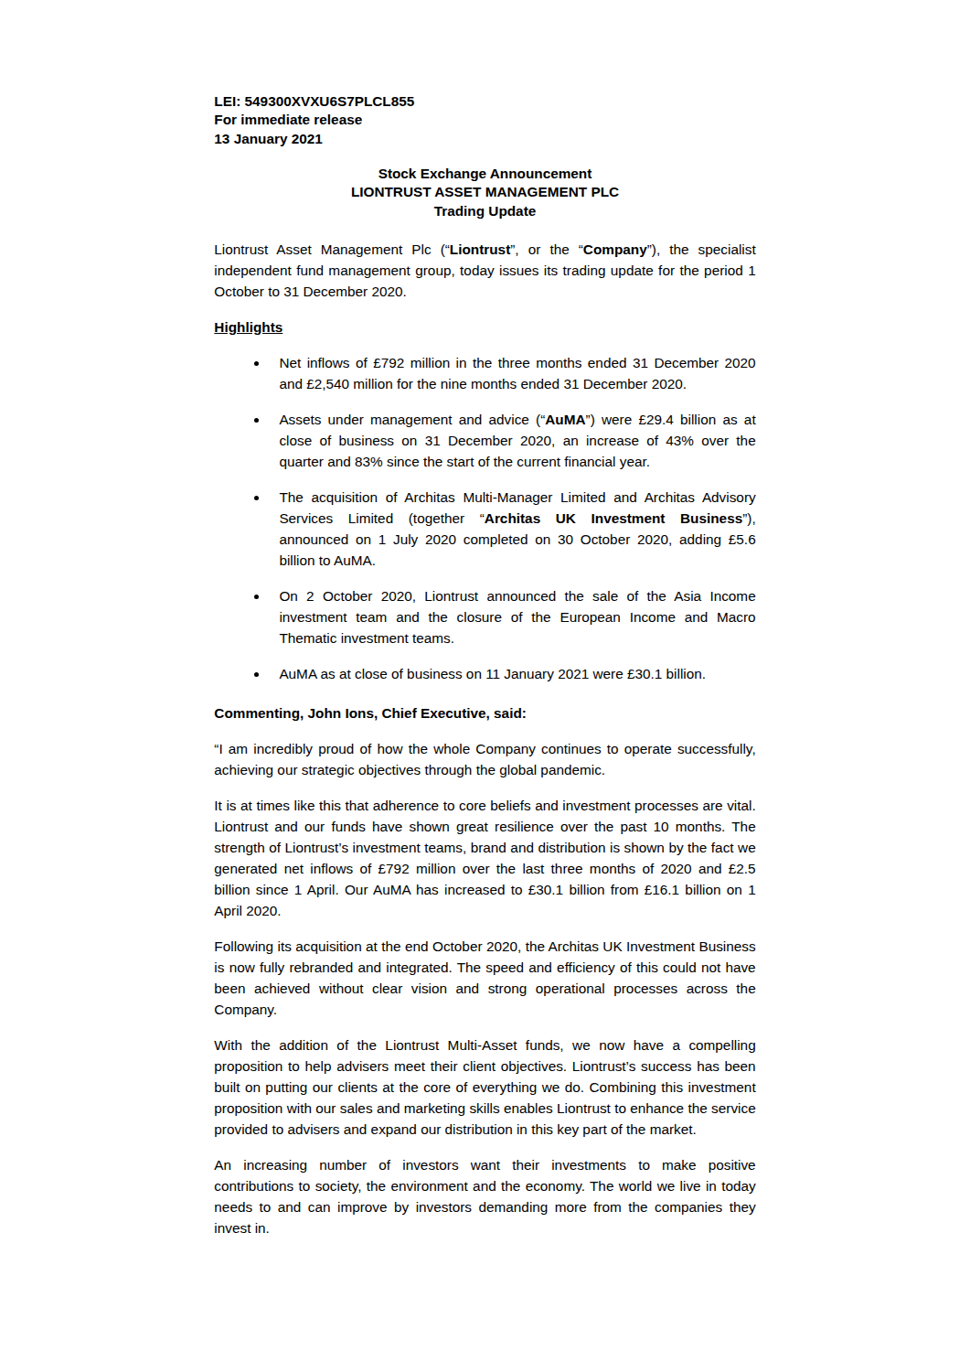LEI: 549300XVXU6S7PLCL855
For immediate release
13 January 2021
Stock Exchange Announcement
LIONTRUST ASSET MANAGEMENT PLC
Trading Update
Liontrust Asset Management Plc (“Liontrust”, or the “Company”), the specialist independent fund management group, today issues its trading update for the period 1 October to 31 December 2020.
Highlights
Net inflows of £792 million in the three months ended 31 December 2020 and £2,540 million for the nine months ended 31 December 2020.
Assets under management and advice (“AuMA”) were £29.4 billion as at close of business on 31 December 2020, an increase of 43% over the quarter and 83% since the start of the current financial year.
The acquisition of Architas Multi-Manager Limited and Architas Advisory Services Limited (together “Architas UK Investment Business”), announced on 1 July 2020 completed on 30 October 2020, adding £5.6 billion to AuMA.
On 2 October 2020, Liontrust announced the sale of the Asia Income investment team and the closure of the European Income and Macro Thematic investment teams.
AuMA as at close of business on 11 January 2021 were £30.1 billion.
Commenting, John Ions, Chief Executive, said:
“I am incredibly proud of how the whole Company continues to operate successfully, achieving our strategic objectives through the global pandemic.
It is at times like this that adherence to core beliefs and investment processes are vital. Liontrust and our funds have shown great resilience over the past 10 months. The strength of Liontrust’s investment teams, brand and distribution is shown by the fact we generated net inflows of £792 million over the last three months of 2020 and £2.5 billion since 1 April. Our AuMA has increased to £30.1 billion from £16.1 billion on 1 April 2020.
Following its acquisition at the end October 2020, the Architas UK Investment Business is now fully rebranded and integrated. The speed and efficiency of this could not have been achieved without clear vision and strong operational processes across the Company.
With the addition of the Liontrust Multi-Asset funds, we now have a compelling proposition to help advisers meet their client objectives. Liontrust’s success has been built on putting our clients at the core of everything we do. Combining this investment proposition with our sales and marketing skills enables Liontrust to enhance the service provided to advisers and expand our distribution in this key part of the market.
An increasing number of investors want their investments to make positive contributions to society, the environment and the economy. The world we live in today needs to and can improve by investors demanding more from the companies they invest in.